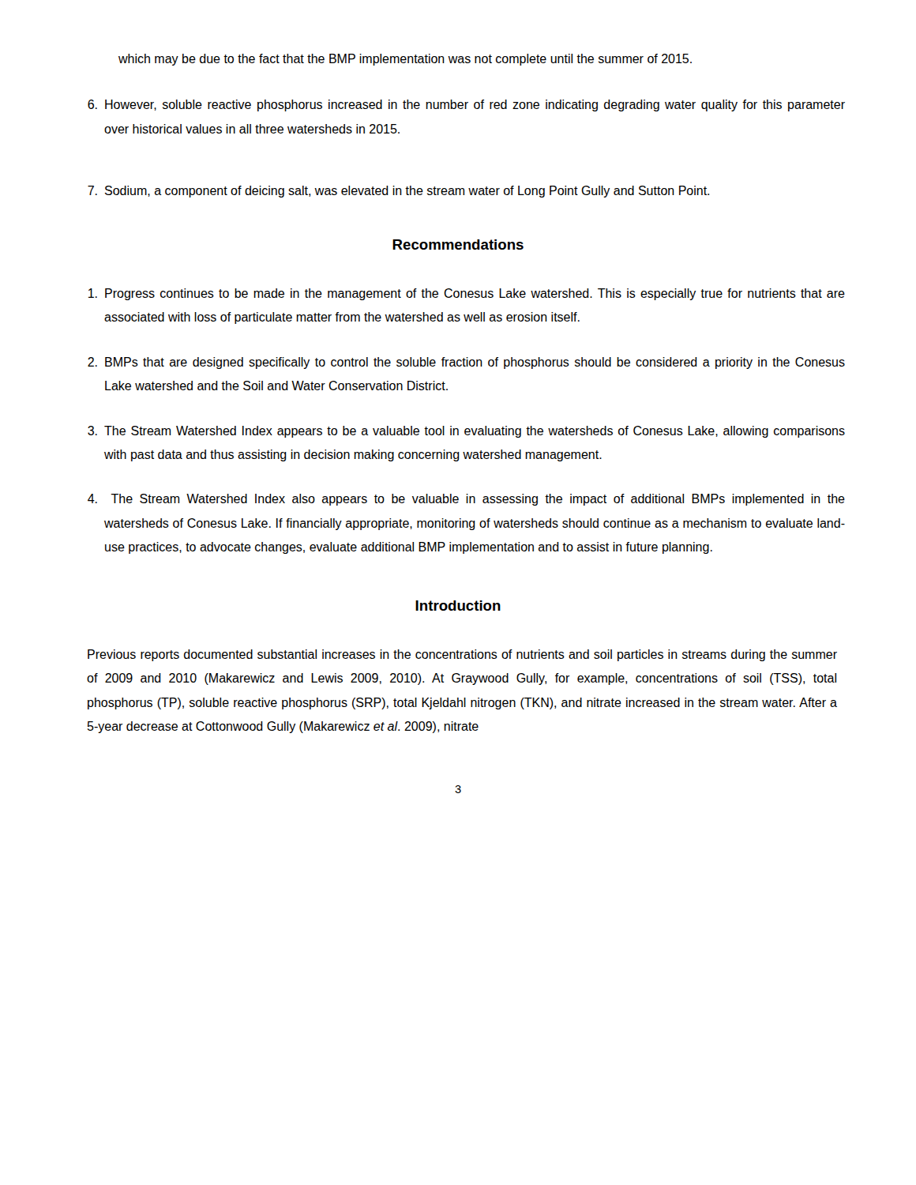which may be due to the fact that the BMP implementation was not complete until the summer of 2015.
6. However, soluble reactive phosphorus increased in the number of red zone indicating degrading water quality for this parameter over historical values in all three watersheds in 2015.
7. Sodium, a component of deicing salt, was elevated in the stream water of Long Point Gully and Sutton Point.
Recommendations
1. Progress continues to be made in the management of the Conesus Lake watershed. This is especially true for nutrients that are associated with loss of particulate matter from the watershed as well as erosion itself.
2. BMPs that are designed specifically to control the soluble fraction of phosphorus should be considered a priority in the Conesus Lake watershed and the Soil and Water Conservation District.
3. The Stream Watershed Index appears to be a valuable tool in evaluating the watersheds of Conesus Lake, allowing comparisons with past data and thus assisting in decision making concerning watershed management.
4. The Stream Watershed Index also appears to be valuable in assessing the impact of additional BMPs implemented in the watersheds of Conesus Lake. If financially appropriate, monitoring of watersheds should continue as a mechanism to evaluate land-use practices, to advocate changes, evaluate additional BMP implementation and to assist in future planning.
Introduction
Previous reports documented substantial increases in the concentrations of nutrients and soil particles in streams during the summer of 2009 and 2010 (Makarewicz and Lewis 2009, 2010). At Graywood Gully, for example, concentrations of soil (TSS), total phosphorus (TP), soluble reactive phosphorus (SRP), total Kjeldahl nitrogen (TKN), and nitrate increased in the stream water. After a 5-year decrease at Cottonwood Gully (Makarewicz et al. 2009), nitrate
3